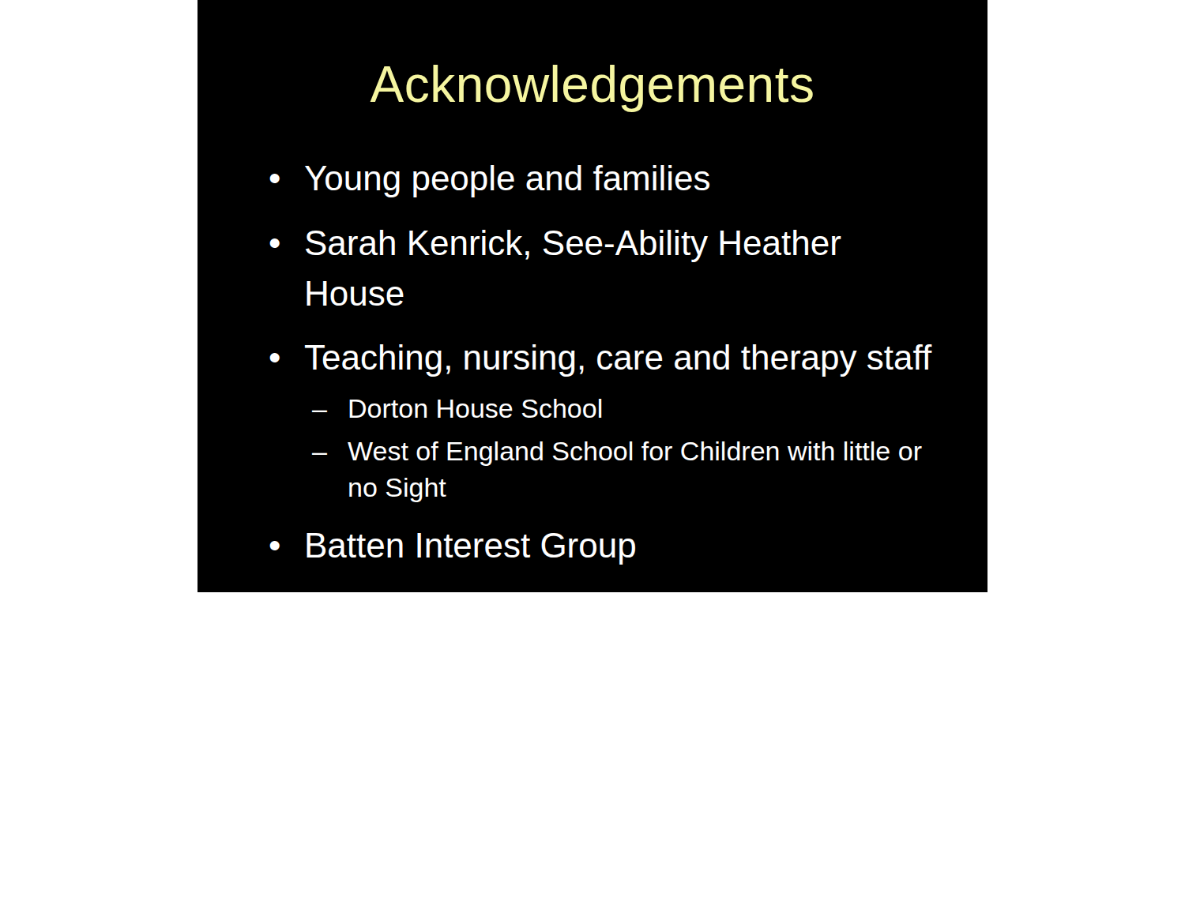Acknowledgements
Young people and families
Sarah Kenrick, See-Ability Heather House
Teaching, nursing, care and therapy staff
Dorton House School
West of England School for Children with little or no Sight
Batten Interest Group